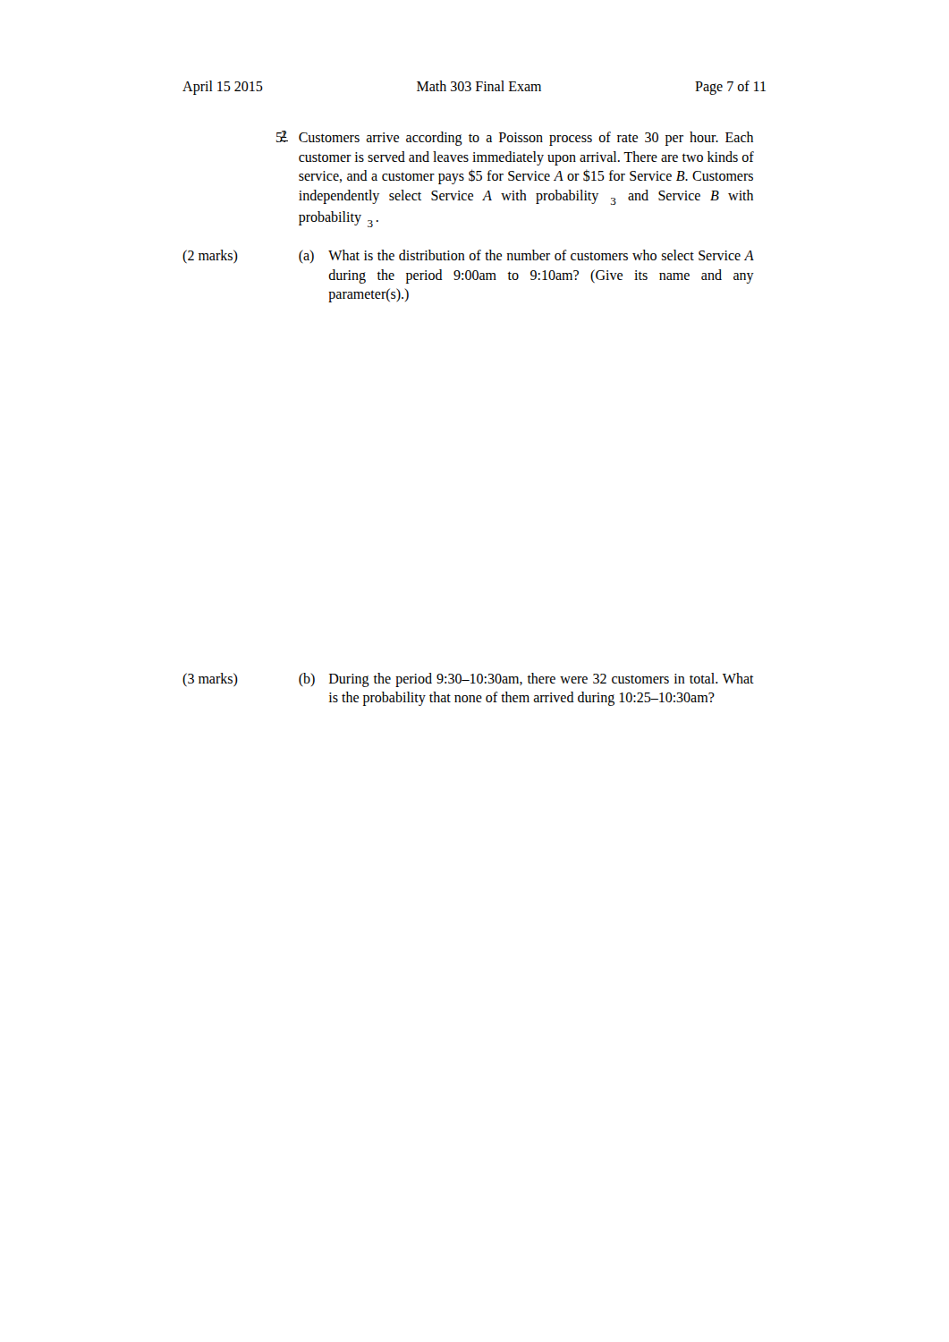April 15 2015
Math 303 Final Exam
Page 7 of 11
5. Customers arrive according to a Poisson process of rate 30 per hour. Each customer is served and leaves immediately upon arrival. There are two kinds of service, and a customer pays $5 for Service A or $15 for Service B. Customers independently select Service A with probability 13 and Service B with probability 23.
(2 marks) (a) What is the distribution of the number of customers who select Service A during the period 9:00am to 9:10am? (Give its name and any parameter(s).)
(3 marks) (b) During the period 9:30–10:30am, there were 32 customers in total. What is the probability that none of them arrived during 10:25–10:30am?